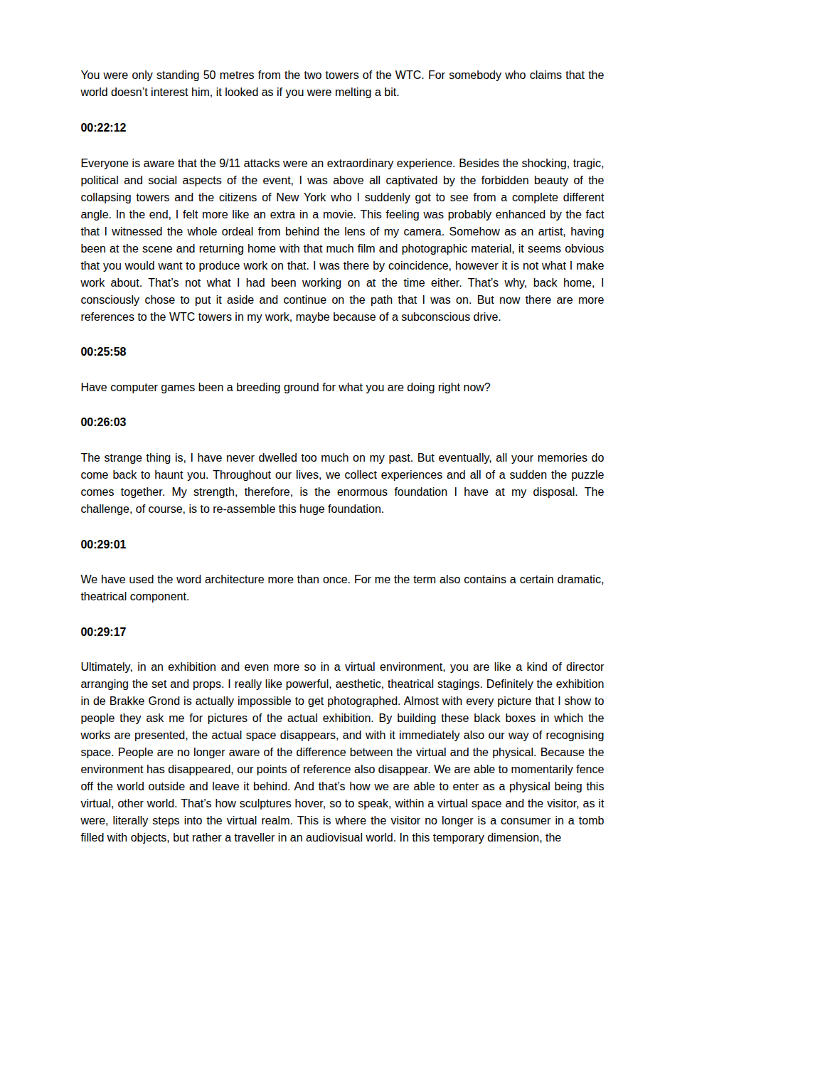You were only standing 50 metres from the two towers of the WTC. For somebody who claims that the world doesn’t interest him, it looked as if you were melting a bit.
00:22:12
Everyone is aware that the 9/11 attacks were an extraordinary experience. Besides the shocking, tragic, political and social aspects of the event, I was above all captivated by the forbidden beauty of the collapsing towers and the citizens of New York who I suddenly got to see from a complete different angle. In the end, I felt more like an extra in a movie. This feeling was probably enhanced by the fact that I witnessed the whole ordeal from behind the lens of my camera. Somehow as an artist, having been at the scene and returning home with that much film and photographic material, it seems obvious that you would want to produce work on that. I was there by coincidence, however it is not what I make work about. That’s not what I had been working on at the time either. That’s why, back home, I consciously chose to put it aside and continue on the path that I was on. But now there are more references to the WTC towers in my work, maybe because of a subconscious drive.
00:25:58
Have computer games been a breeding ground for what you are doing right now?
00:26:03
The strange thing is, I have never dwelled too much on my past. But eventually, all your memories do come back to haunt you. Throughout our lives, we collect experiences and all of a sudden the puzzle comes together. My strength, therefore, is the enormous foundation I have at my disposal. The challenge, of course, is to re-assemble this huge foundation.
00:29:01
We have used the word architecture more than once. For me the term also contains a certain dramatic, theatrical component.
00:29:17
Ultimately, in an exhibition and even more so in a virtual environment, you are like a kind of director arranging the set and props. I really like powerful, aesthetic, theatrical stagings. Definitely the exhibition in de Brakke Grond is actually impossible to get photographed. Almost with every picture that I show to people they ask me for pictures of the actual exhibition. By building these black boxes in which the works are presented, the actual space disappears, and with it immediately also our way of recognising space. People are no longer aware of the difference between the virtual and the physical. Because the environment has disappeared, our points of reference also disappear. We are able to momentarily fence off the world outside and leave it behind. And that’s how we are able to enter as a physical being this virtual, other world. That’s how sculptures hover, so to speak, within a virtual space and the visitor, as it were, literally steps into the virtual realm. This is where the visitor no longer is a consumer in a tomb filled with objects, but rather a traveller in an audiovisual world. In this temporary dimension, the